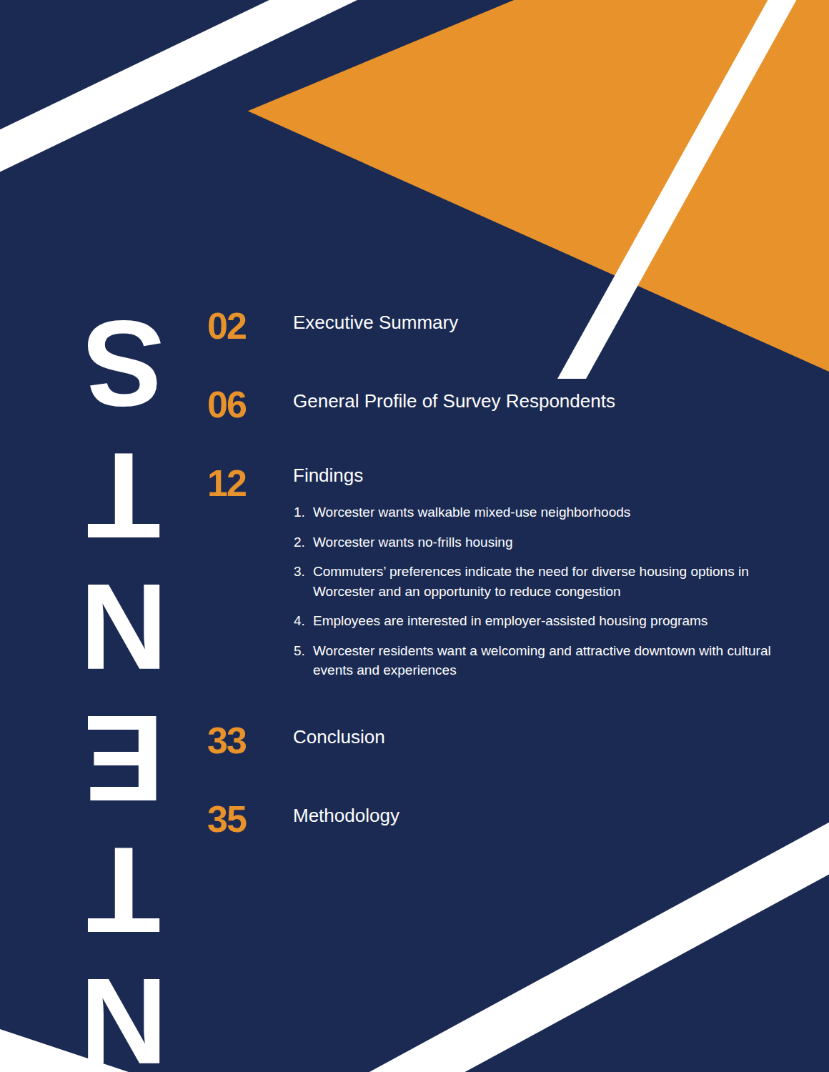CONTENTS
02 Executive Summary
06 General Profile of Survey Respondents
12
Findings
Worcester wants walkable mixed-use neighborhoods
Worcester wants no-frills housing
Commuters’ preferences indicate the need for diverse housing options in Worcester and an opportunity to reduce congestion
Employees are interested in employer-assisted housing programs
Worcester residents want a welcoming and attractive downtown with cultural events and experiences
33 Conclusion
35 Methodology